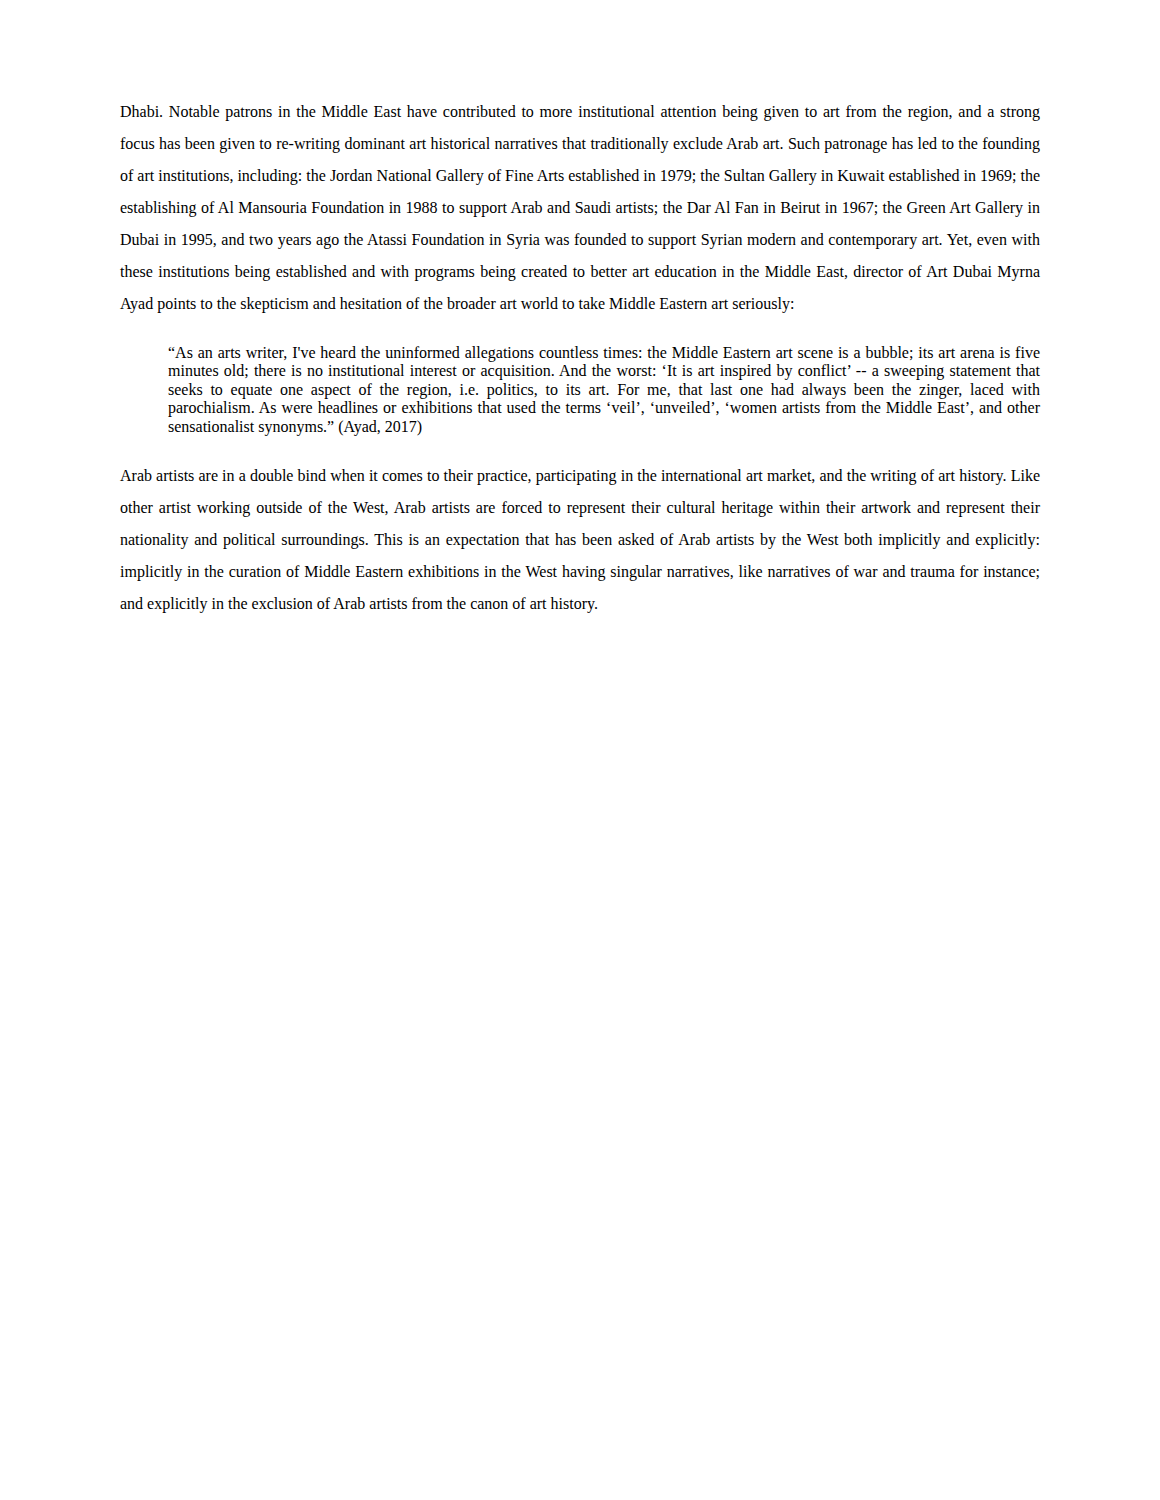Dhabi. Notable patrons in the Middle East have contributed to more institutional attention being given to art from the region, and a strong focus has been given to re-writing dominant art historical narratives that traditionally exclude Arab art. Such patronage has led to the founding of art institutions, including: the Jordan National Gallery of Fine Arts established in 1979; the Sultan Gallery in Kuwait established in 1969; the establishing of Al Mansouria Foundation in 1988 to support Arab and Saudi artists; the Dar Al Fan in Beirut in 1967; the Green Art Gallery in Dubai in 1995, and two years ago the Atassi Foundation in Syria was founded to support Syrian modern and contemporary art. Yet, even with these institutions being established and with programs being created to better art education in the Middle East, director of Art Dubai Myrna Ayad points to the skepticism and hesitation of the broader art world to take Middle Eastern art seriously:
“As an arts writer, I've heard the uninformed allegations countless times: the Middle Eastern art scene is a bubble; its art arena is five minutes old; there is no institutional interest or acquisition. And the worst: ‘It is art inspired by conflict’ -- a sweeping statement that seeks to equate one aspect of the region, i.e. politics, to its art. For me, that last one had always been the zinger, laced with parochialism. As were headlines or exhibitions that used the terms ‘veil’, ‘unveiled’, ‘women artists from the Middle East’, and other sensationalist synonyms.” (Ayad, 2017)
Arab artists are in a double bind when it comes to their practice, participating in the international art market, and the writing of art history. Like other artist working outside of the West, Arab artists are forced to represent their cultural heritage within their artwork and represent their nationality and political surroundings. This is an expectation that has been asked of Arab artists by the West both implicitly and explicitly: implicitly in the curation of Middle Eastern exhibitions in the West having singular narratives, like narratives of war and trauma for instance; and explicitly in the exclusion of Arab artists from the canon of art history.